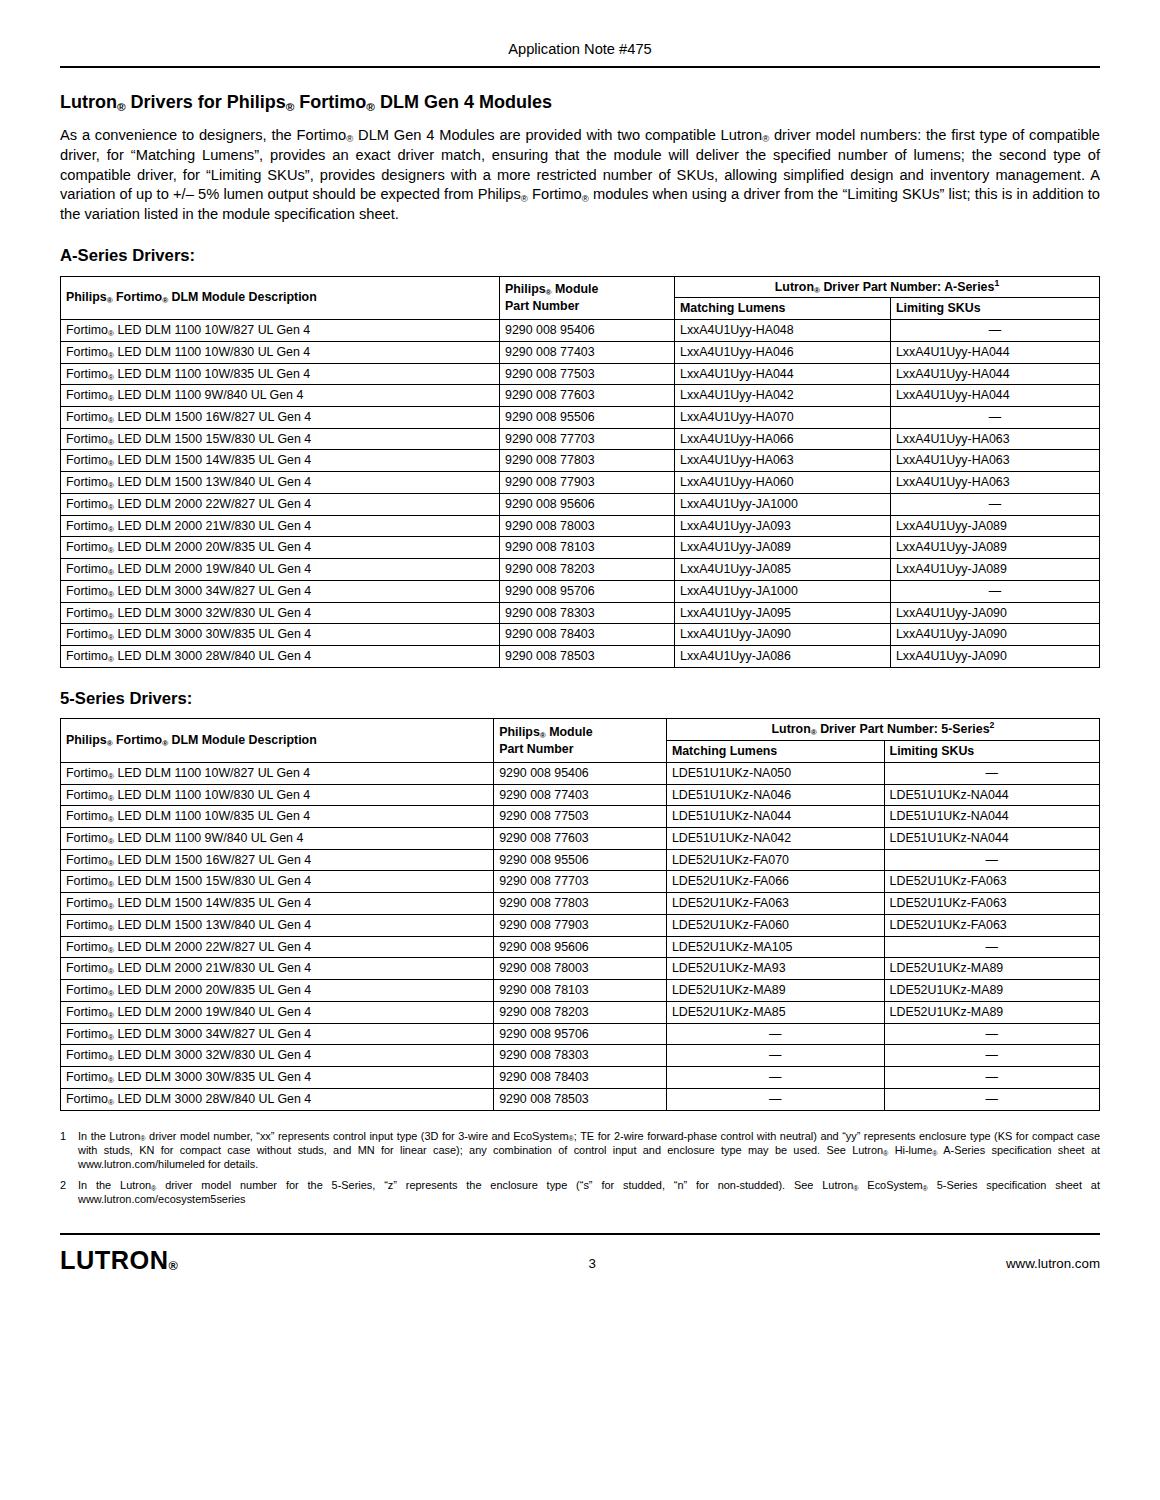Application Note #475
Lutron® Drivers for Philips® Fortimo® DLM Gen 4 Modules
As a convenience to designers, the Fortimo® DLM Gen 4 Modules are provided with two compatible Lutron® driver model numbers: the first type of compatible driver, for “Matching Lumens”, provides an exact driver match, ensuring that the module will deliver the specified number of lumens; the second type of compatible driver, for “Limiting SKUs”, provides designers with a more restricted number of SKUs, allowing simplified design and inventory management. A variation of up to +/– 5% lumen output should be expected from Philips® Fortimo® modules when using a driver from the “Limiting SKUs” list; this is in addition to the variation listed in the module specification sheet.
A-Series Drivers:
| Philips ® Fortimo ® DLM Module Description | Philips ® Module Part Number | Lutron ® Driver Part Number: A-Series 1 |
| --- | --- | --- |
| Matching Lumens | Limiting SKUs |
| Fortimo ® LED DLM 1100 10W/827 UL Gen 4 | 9290 008 95406 | LxxA4U1Uyy-HA048 | — |
| Fortimo ® LED DLM 1100 10W/830 UL Gen 4 | 9290 008 77403 | LxxA4U1Uyy-HA046 | LxxA4U1Uyy-HA044 |
| Fortimo ® LED DLM 1100 10W/835 UL Gen 4 | 9290 008 77503 | LxxA4U1Uyy-HA044 | LxxA4U1Uyy-HA044 |
| Fortimo ® LED DLM 1100 9W/840 UL Gen 4 | 9290 008 77603 | LxxA4U1Uyy-HA042 | LxxA4U1Uyy-HA044 |
| Fortimo ® LED DLM 1500 16W/827 UL Gen 4 | 9290 008 95506 | LxxA4U1Uyy-HA070 | — |
| Fortimo ® LED DLM 1500 15W/830 UL Gen 4 | 9290 008 77703 | LxxA4U1Uyy-HA066 | LxxA4U1Uyy-HA063 |
| Fortimo ® LED DLM 1500 14W/835 UL Gen 4 | 9290 008 77803 | LxxA4U1Uyy-HA063 | LxxA4U1Uyy-HA063 |
| Fortimo ® LED DLM 1500 13W/840 UL Gen 4 | 9290 008 77903 | LxxA4U1Uyy-HA060 | LxxA4U1Uyy-HA063 |
| Fortimo ® LED DLM 2000 22W/827 UL Gen 4 | 9290 008 95606 | LxxA4U1Uyy-JA1000 | — |
| Fortimo ® LED DLM 2000 21W/830 UL Gen 4 | 9290 008 78003 | LxxA4U1Uyy-JA093 | LxxA4U1Uyy-JA089 |
| Fortimo ® LED DLM 2000 20W/835 UL Gen 4 | 9290 008 78103 | LxxA4U1Uyy-JA089 | LxxA4U1Uyy-JA089 |
| Fortimo ® LED DLM 2000 19W/840 UL Gen 4 | 9290 008 78203 | LxxA4U1Uyy-JA085 | LxxA4U1Uyy-JA089 |
| Fortimo ® LED DLM 3000 34W/827 UL Gen 4 | 9290 008 95706 | LxxA4U1Uyy-JA1000 | — |
| Fortimo ® LED DLM 3000 32W/830 UL Gen 4 | 9290 008 78303 | LxxA4U1Uyy-JA095 | LxxA4U1Uyy-JA090 |
| Fortimo ® LED DLM 3000 30W/835 UL Gen 4 | 9290 008 78403 | LxxA4U1Uyy-JA090 | LxxA4U1Uyy-JA090 |
| Fortimo ® LED DLM 3000 28W/840 UL Gen 4 | 9290 008 78503 | LxxA4U1Uyy-JA086 | LxxA4U1Uyy-JA090 |
5-Series Drivers:
| Philips ® Fortimo ® DLM Module Description | Philips ® Module Part Number | Lutron ® Driver Part Number: 5-Series 2 |
| --- | --- | --- |
| Matching Lumens | Limiting SKUs |
| Fortimo ® LED DLM 1100 10W/827 UL Gen 4 | 9290 008 95406 | LDE51U1UKz-NA050 | — |
| Fortimo ® LED DLM 1100 10W/830 UL Gen 4 | 9290 008 77403 | LDE51U1UKz-NA046 | LDE51U1UKz-NA044 |
| Fortimo ® LED DLM 1100 10W/835 UL Gen 4 | 9290 008 77503 | LDE51U1UKz-NA044 | LDE51U1UKz-NA044 |
| Fortimo ® LED DLM 1100 9W/840 UL Gen 4 | 9290 008 77603 | LDE51U1UKz-NA042 | LDE51U1UKz-NA044 |
| Fortimo ® LED DLM 1500 16W/827 UL Gen 4 | 9290 008 95506 | LDE52U1UKz-FA070 | — |
| Fortimo ® LED DLM 1500 15W/830 UL Gen 4 | 9290 008 77703 | LDE52U1UKz-FA066 | LDE52U1UKz-FA063 |
| Fortimo ® LED DLM 1500 14W/835 UL Gen 4 | 9290 008 77803 | LDE52U1UKz-FA063 | LDE52U1UKz-FA063 |
| Fortimo ® LED DLM 1500 13W/840 UL Gen 4 | 9290 008 77903 | LDE52U1UKz-FA060 | LDE52U1UKz-FA063 |
| Fortimo ® LED DLM 2000 22W/827 UL Gen 4 | 9290 008 95606 | LDE52U1UKz-MA105 | — |
| Fortimo ® LED DLM 2000 21W/830 UL Gen 4 | 9290 008 78003 | LDE52U1UKz-MA93 | LDE52U1UKz-MA89 |
| Fortimo ® LED DLM 2000 20W/835 UL Gen 4 | 9290 008 78103 | LDE52U1UKz-MA89 | LDE52U1UKz-MA89 |
| Fortimo ® LED DLM 2000 19W/840 UL Gen 4 | 9290 008 78203 | LDE52U1UKz-MA85 | LDE52U1UKz-MA89 |
| Fortimo ® LED DLM 3000 34W/827 UL Gen 4 | 9290 008 95706 | — | — |
| Fortimo ® LED DLM 3000 32W/830 UL Gen 4 | 9290 008 78303 | — | — |
| Fortimo ® LED DLM 3000 30W/835 UL Gen 4 | 9290 008 78403 | — | — |
| Fortimo ® LED DLM 3000 28W/840 UL Gen 4 | 9290 008 78503 | — | — |
1 In the Lutron® driver model number, “xx” represents control input type (3D for 3-wire and EcoSystem®; TE for 2-wire forward-phase control with neutral) and “yy” represents enclosure type (KS for compact case with studs, KN for compact case without studs, and MN for linear case); any combination of control input and enclosure type may be used. See Lutron® Hi-lume® A-Series specification sheet at www.lutron.com/hilumeled for details.
2 In the Lutron® driver model number for the 5-Series, “z” represents the enclosure type (“s” for studded, “n” for non-studded). See Lutron® EcoSystem® 5-Series specification sheet at www.lutron.com/ecosystem5series
LUTRON®
3
www.lutron.com